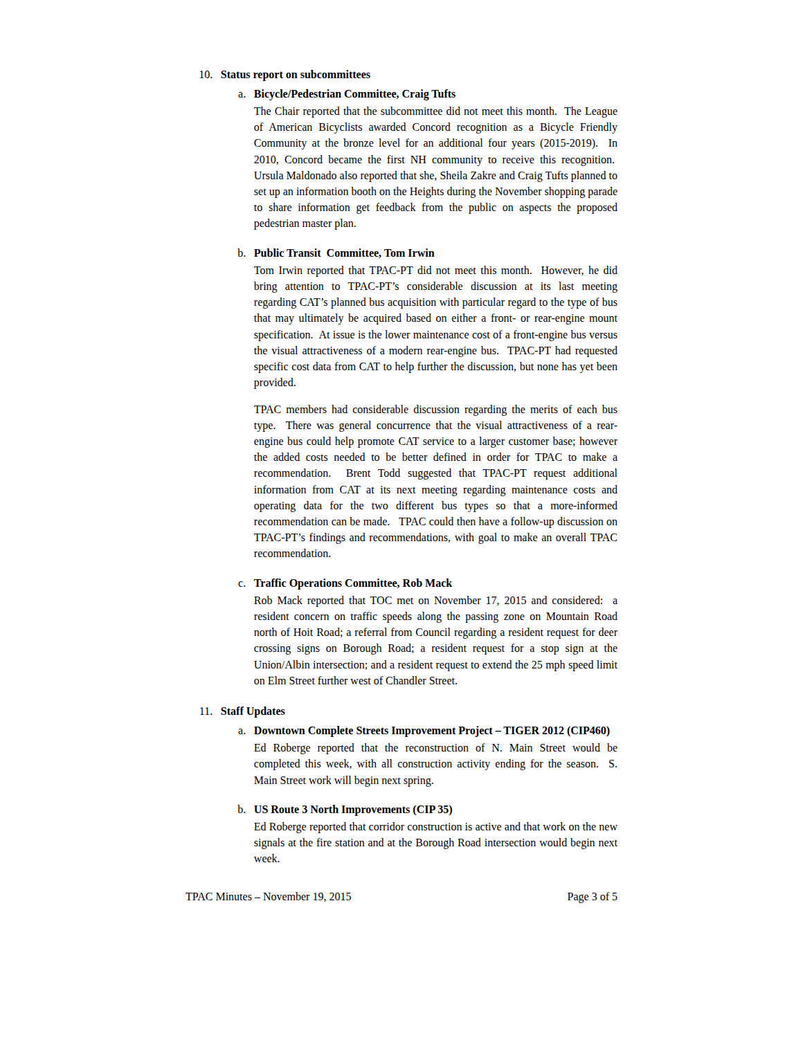Status report on subcommittees
Bicycle/Pedestrian Committee, Craig Tufts
The Chair reported that the subcommittee did not meet this month. The League of American Bicyclists awarded Concord recognition as a Bicycle Friendly Community at the bronze level for an additional four years (2015-2019). In 2010, Concord became the first NH community to receive this recognition. Ursula Maldonado also reported that she, Sheila Zakre and Craig Tufts planned to set up an information booth on the Heights during the November shopping parade to share information get feedback from the public on aspects the proposed pedestrian master plan.
Public Transit Committee, Tom Irwin
Tom Irwin reported that TPAC-PT did not meet this month. However, he did bring attention to TPAC-PT’s considerable discussion at its last meeting regarding CAT’s planned bus acquisition with particular regard to the type of bus that may ultimately be acquired based on either a front- or rear-engine mount specification. At issue is the lower maintenance cost of a front-engine bus versus the visual attractiveness of a modern rear-engine bus. TPAC-PT had requested specific cost data from CAT to help further the discussion, but none has yet been provided.
TPAC members had considerable discussion regarding the merits of each bus type. There was general concurrence that the visual attractiveness of a rear-engine bus could help promote CAT service to a larger customer base; however the added costs needed to be better defined in order for TPAC to make a recommendation. Brent Todd suggested that TPAC-PT request additional information from CAT at its next meeting regarding maintenance costs and operating data for the two different bus types so that a more-informed recommendation can be made. TPAC could then have a follow-up discussion on TPAC-PT’s findings and recommendations, with goal to make an overall TPAC recommendation.
Traffic Operations Committee, Rob Mack
Rob Mack reported that TOC met on November 17, 2015 and considered: a resident concern on traffic speeds along the passing zone on Mountain Road north of Hoit Road; a referral from Council regarding a resident request for deer crossing signs on Borough Road; a resident request for a stop sign at the Union/Albin intersection; and a resident request to extend the 25 mph speed limit on Elm Street further west of Chandler Street.
Staff Updates
Downtown Complete Streets Improvement Project – TIGER 2012 (CIP460)
Ed Roberge reported that the reconstruction of N. Main Street would be completed this week, with all construction activity ending for the season. S. Main Street work will begin next spring.
US Route 3 North Improvements (CIP 35)
Ed Roberge reported that corridor construction is active and that work on the new signals at the fire station and at the Borough Road intersection would begin next week.
TPAC Minutes – November 19, 2015 Page 3 of 5